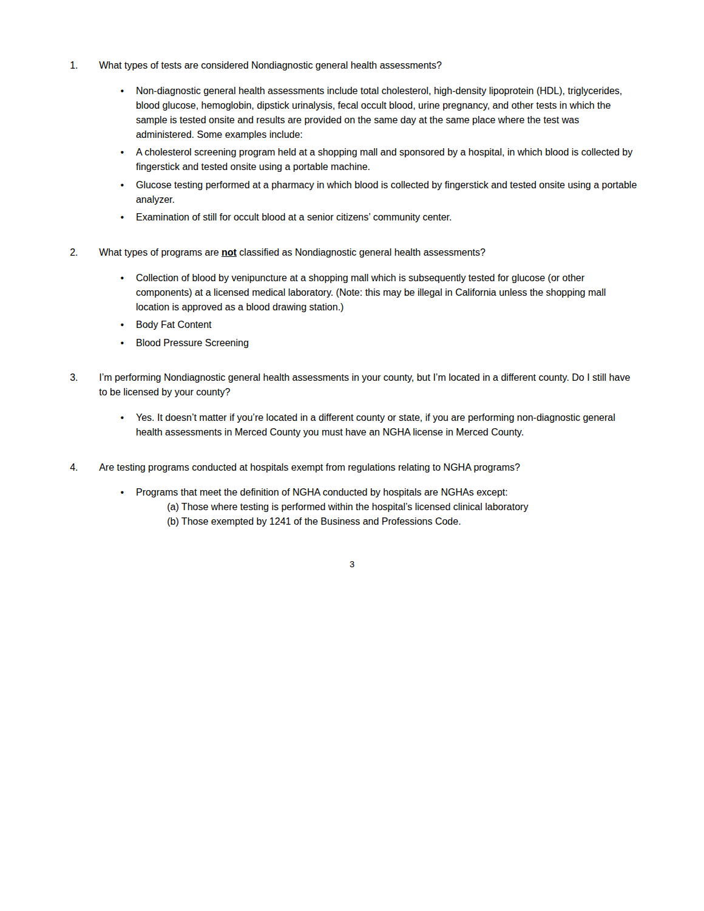What types of tests are considered Nondiagnostic general health assessments?
Non-diagnostic general health assessments include total cholesterol, high-density lipoprotein (HDL), triglycerides, blood glucose, hemoglobin, dipstick urinalysis, fecal occult blood, urine pregnancy, and other tests in which the sample is tested onsite and results are provided on the same day at the same place where the test was administered. Some examples include:
A cholesterol screening program held at a shopping mall and sponsored by a hospital, in which blood is collected by fingerstick and tested onsite using a portable machine.
Glucose testing performed at a pharmacy in which blood is collected by fingerstick and tested onsite using a portable analyzer.
Examination of still for occult blood at a senior citizens’ community center.
What types of programs are not classified as Nondiagnostic general health assessments?
Collection of blood by venipuncture at a shopping mall which is subsequently tested for glucose (or other components) at a licensed medical laboratory. (Note: this may be illegal in California unless the shopping mall location is approved as a blood drawing station.)
Body Fat Content
Blood Pressure Screening
I’m performing Nondiagnostic general health assessments in your county, but I’m located in a different county. Do I still have to be licensed by your county?
Yes. It doesn’t matter if you’re located in a different county or state, if you are performing non-diagnostic general health assessments in Merced County you must have an NGHA license in Merced County.
Are testing programs conducted at hospitals exempt from regulations relating to NGHA programs?
Programs that meet the definition of NGHA conducted by hospitals are NGHAs except:
(a) Those where testing is performed within the hospital’s licensed clinical laboratory
(b) Those exempted by 1241 of the Business and Professions Code.
3